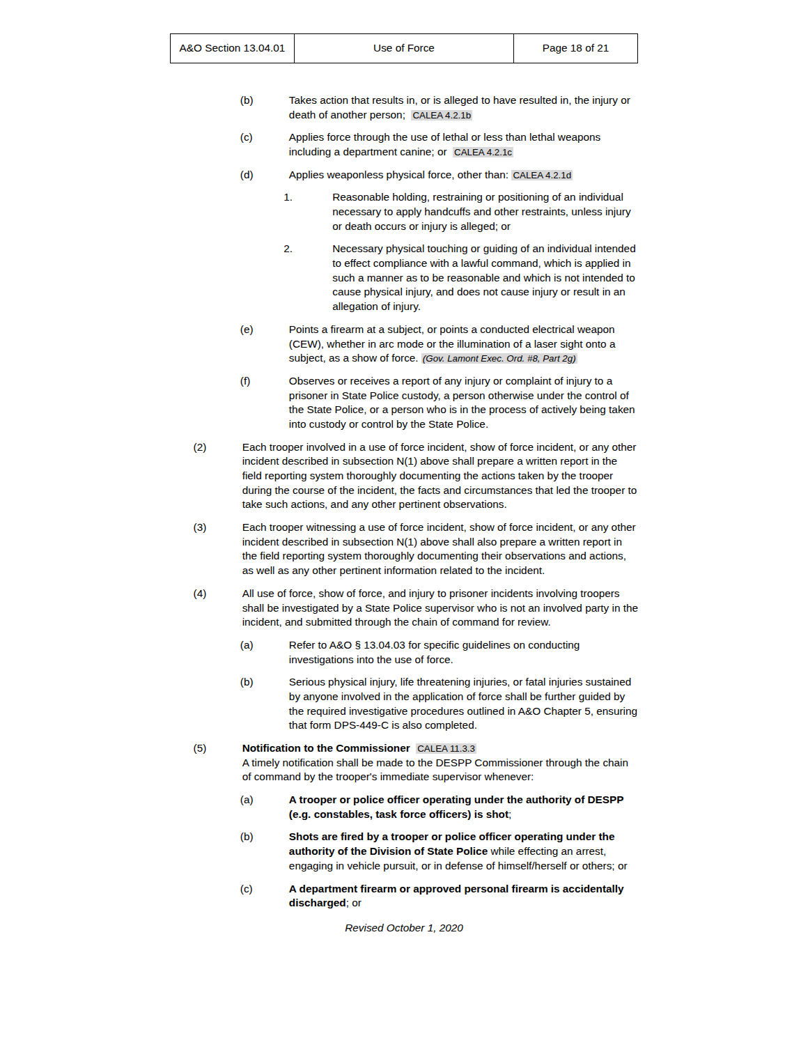| A&O Section 13.04.01 | Use of Force | Page 18 of 21 |
(b)
Takes action that results in, or is alleged to have resulted in, the injury or death of another person; CALEA 4.2.1b
(c)
Applies force through the use of lethal or less than lethal weapons including a department canine; or CALEA 4.2.1c
(d)
Applies weaponless physical force, other than: CALEA 4.2.1d
1.
Reasonable holding, restraining or positioning of an individual necessary to apply handcuffs and other restraints, unless injury or death occurs or injury is alleged; or
2.
Necessary physical touching or guiding of an individual intended to effect compliance with a lawful command, which is applied in such a manner as to be reasonable and which is not intended to cause physical injury, and does not cause injury or result in an allegation of injury.
(e)
Points a firearm at a subject, or points a conducted electrical weapon (CEW), whether in arc mode or the illumination of a laser sight onto a subject, as a show of force. (Gov. Lamont Exec. Ord. #8, Part 2g)
(f)
Observes or receives a report of any injury or complaint of injury to a prisoner in State Police custody, a person otherwise under the control of the State Police, or a person who is in the process of actively being taken into custody or control by the State Police.
(2)
Each trooper involved in a use of force incident, show of force incident, or any other incident described in subsection N(1) above shall prepare a written report in the field reporting system thoroughly documenting the actions taken by the trooper during the course of the incident, the facts and circumstances that led the trooper to take such actions, and any other pertinent observations.
(3)
Each trooper witnessing a use of force incident, show of force incident, or any other incident described in subsection N(1) above shall also prepare a written report in the field reporting system thoroughly documenting their observations and actions, as well as any other pertinent information related to the incident.
(4)
All use of force, show of force, and injury to prisoner incidents involving troopers shall be investigated by a State Police supervisor who is not an involved party in the incident, and submitted through the chain of command for review.
(a)
Refer to A&O § 13.04.03 for specific guidelines on conducting investigations into the use of force.
(b)
Serious physical injury, life threatening injuries, or fatal injuries sustained by anyone involved in the application of force shall be further guided by the required investigative procedures outlined in A&O Chapter 5, ensuring that form DPS-449-C is also completed.
(5)
Notification to the Commissioner CALEA 11.3.3
A timely notification shall be made to the DESPP Commissioner through the chain of command by the trooper's immediate supervisor whenever:
(a)
A trooper or police officer operating under the authority of DESPP (e.g. constables, task force officers) is shot;
(b)
Shots are fired by a trooper or police officer operating under the authority of the Division of State Police while effecting an arrest, engaging in vehicle pursuit, or in defense of himself/herself or others; or
(c)
A department firearm or approved personal firearm is accidentally discharged; or
Revised October 1, 2020